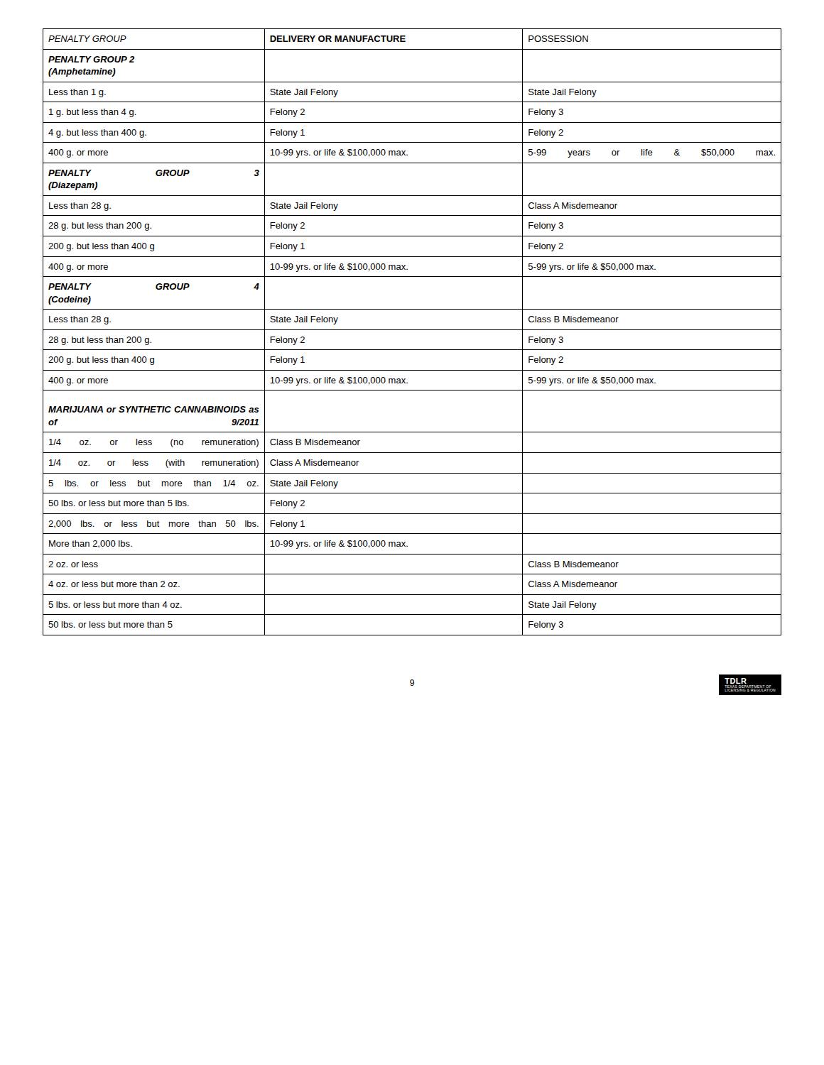| PENALTY GROUP | DELIVERY OR MANUFACTURE | POSSESSION |
| PENALTY GROUP 2 (Amphetamine) | | |
| Less than 1 g. | State Jail Felony | State Jail Felony |
| 1 g. but less than 4 g. | Felony 2 | Felony 3 |
| 4 g. but less than 400 g. | Felony 1 | Felony 2 |
| 400 g. or more | 10-99 yrs. or life & $100,000 max. | 5-99 years or life & $50,000 max. |
| PENALTY GROUP 3 (Diazepam) | | |
| Less than 28 g. | State Jail Felony | Class A Misdemeanor |
| 28 g. but less than 200 g. | Felony 2 | Felony 3 |
| 200 g. but less than 400 g | Felony 1 | Felony 2 |
| 400 g. or more | 10-99 yrs. or life & $100,000 max. | 5-99 yrs. or life & $50,000 max. |
| PENALTY GROUP 4 (Codeine) | | |
| Less than 28 g. | State Jail Felony | Class B Misdemeanor |
| 28 g. but less than 200 g. | Felony 2 | Felony 3 |
| 200 g. but less than 400 g | Felony 1 | Felony 2 |
| 400 g. or more | 10-99 yrs. or life & $100,000 max. | 5-99 yrs. or life & $50,000 max. |
| MARIJUANA or SYNTHETIC CANNABINOIDS as of 9/2011 | | |
| 1/4 oz. or less (no remuneration) | Class B Misdemeanor | |
| 1/4 oz. or less (with remuneration) | Class A Misdemeanor | |
| 5 lbs. or less but more than 1/4 oz. | State Jail Felony | |
| 50 lbs. or less but more than 5 lbs. | Felony 2 | |
| 2,000 lbs. or less but more than 50 lbs. | Felony 1 | |
| More than 2,000 lbs. | 10-99 yrs. or life & $100,000 max. | |
| 2 oz. or less | | Class B Misdemeanor |
| 4 oz. or less but more than 2 oz. | | Class A Misdemeanor |
| 5 lbs. or less but more than 4 oz. | | State Jail Felony |
| 50 lbs. or less but more than 5 | | Felony 3 |
9
TDLRTEXAS DEPARTMENT OF
LICENSING & REGULATION